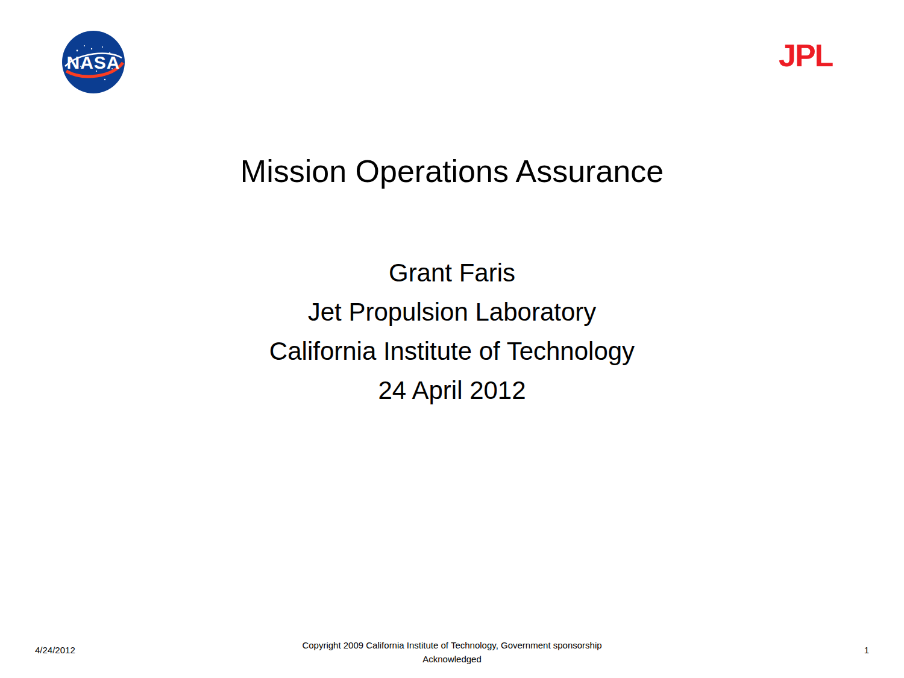NASA JPL
Mission Operations Assurance
Grant Faris
Jet Propulsion Laboratory
California Institute of Technology
24 April 2012
4/24/2012 Copyright 2009 California Institute of Technology, Government sponsorship
Acknowledged 1